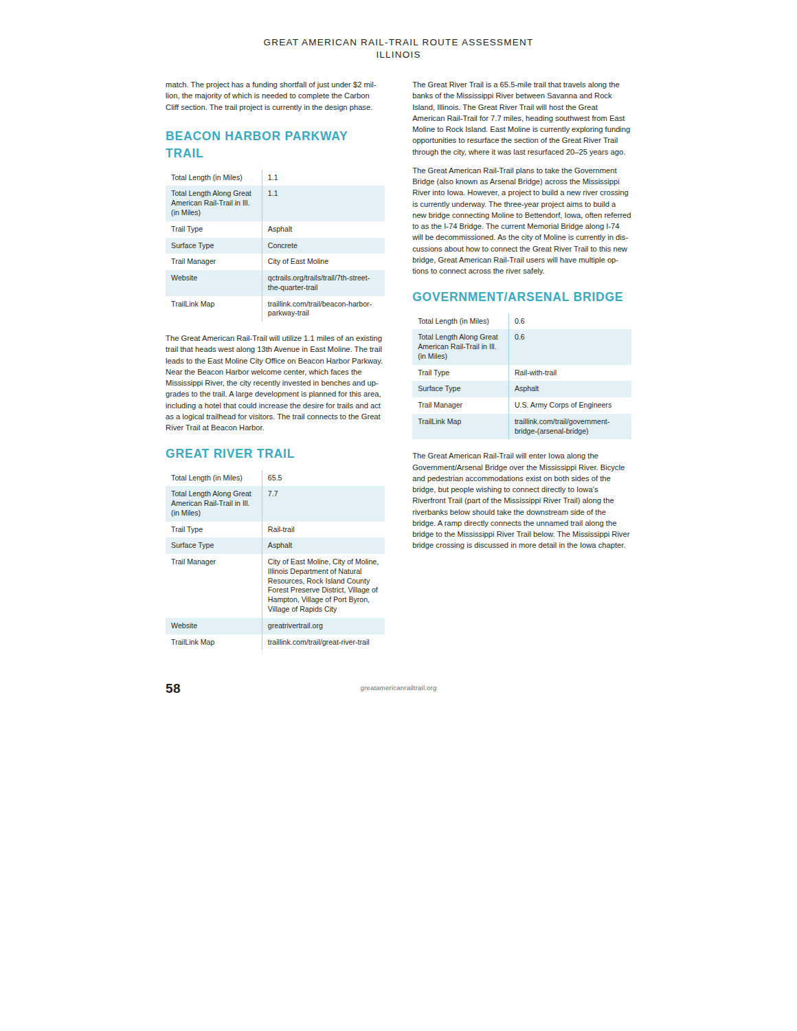GREAT AMERICAN RAIL-TRAIL ROUTE ASSESSMENT ILLINOIS
match. The project has a funding shortfall of just under $2 million, the majority of which is needed to complete the Carbon Cliff section. The trail project is currently in the design phase.
BEACON HARBOR PARKWAY TRAIL
| Total Length (in Miles) | 1.1 |
| Total Length Along Great American Rail-Trail in Ill. (in Miles) | 1.1 |
| Trail Type | Asphalt |
| Surface Type | Concrete |
| Trail Manager | City of East Moline |
| Website | qctrails.org/trails/trail/7th-street-the-quarter-trail |
| TrailLink Map | traillink.com/trail/beacon-harbor-parkway-trail |
The Great American Rail-Trail will utilize 1.1 miles of an existing trail that heads west along 13th Avenue in East Moline. The trail leads to the East Moline City Office on Beacon Harbor Parkway. Near the Beacon Harbor welcome center, which faces the Mississippi River, the city recently invested in benches and upgrades to the trail. A large development is planned for this area, including a hotel that could increase the desire for trails and act as a logical trailhead for visitors. The trail connects to the Great River Trail at Beacon Harbor.
GREAT RIVER TRAIL
| Total Length (in Miles) | 65.5 |
| Total Length Along Great American Rail-Trail in Ill. (in Miles) | 7.7 |
| Trail Type | Rail-trail |
| Surface Type | Asphalt |
| Trail Manager | City of East Moline, City of Moline, Illinois Department of Natural Resources, Rock Island County Forest Preserve District, Village of Hampton, Village of Port Byron, Village of Rapids City |
| Website | greatrivertrail.org |
| TrailLink Map | traillink.com/trail/great-river-trail |
The Great River Trail is a 65.5-mile trail that travels along the banks of the Mississippi River between Savanna and Rock Island, Illinois. The Great River Trail will host the Great American Rail-Trail for 7.7 miles, heading southwest from East Moline to Rock Island. East Moline is currently exploring funding opportunities to resurface the section of the Great River Trail through the city, where it was last resurfaced 20–25 years ago.
The Great American Rail-Trail plans to take the Government Bridge (also known as Arsenal Bridge) across the Mississippi River into Iowa. However, a project to build a new river crossing is currently underway. The three-year project aims to build a new bridge connecting Moline to Bettendorf, Iowa, often referred to as the I-74 Bridge. The current Memorial Bridge along I-74 will be decommissioned. As the city of Moline is currently in discussions about how to connect the Great River Trail to this new bridge, Great American Rail-Trail users will have multiple options to connect across the river safely.
GOVERNMENT/ARSENAL BRIDGE
| Total Length (in Miles) | 0.6 |
| Total Length Along Great American Rail-Trail in Ill. (in Miles) | 0.6 |
| Trail Type | Rail-with-trail |
| Surface Type | Asphalt |
| Trail Manager | U.S. Army Corps of Engineers |
| TrailLink Map | traillink.com/trail/government-bridge-(arsenal-bridge) |
The Great American Rail-Trail will enter Iowa along the Government/Arsenal Bridge over the Mississippi River. Bicycle and pedestrian accommodations exist on both sides of the bridge, but people wishing to connect directly to Iowa’s Riverfront Trail (part of the Mississippi River Trail) along the riverbanks below should take the downstream side of the bridge. A ramp directly connects the unnamed trail along the bridge to the Mississippi River Trail below. The Mississippi River bridge crossing is discussed in more detail in the Iowa chapter.
58
greatamericanrailtrail.org